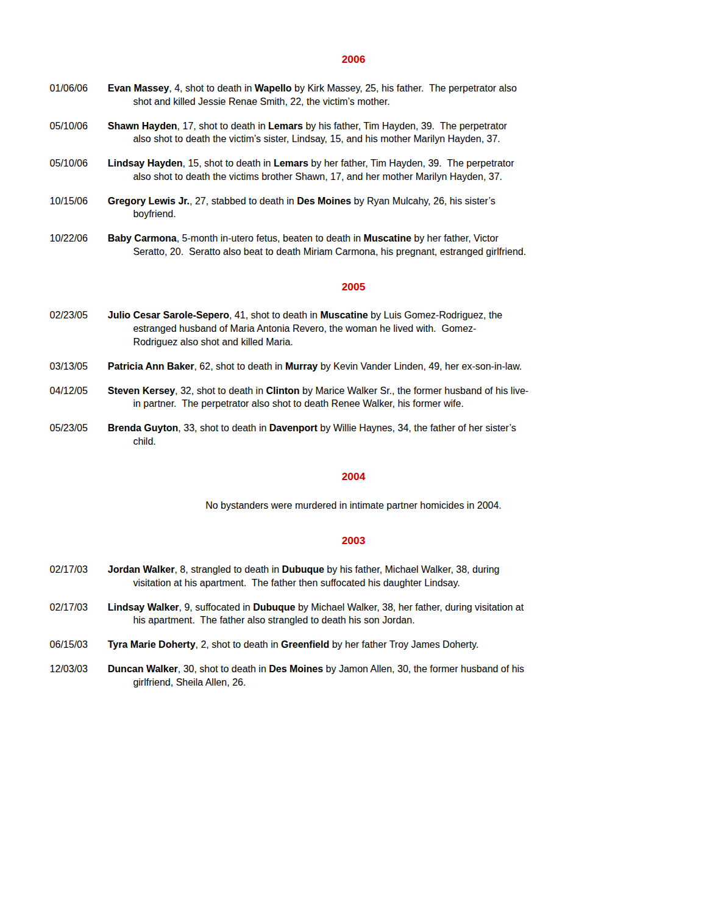2006
01/06/06
Evan Massey, 4, shot to death in Wapello by Kirk Massey, 25, his father. The perpetrator also shot and killed Jessie Renae Smith, 22, the victim’s mother.
05/10/06
Shawn Hayden, 17, shot to death in Lemars by his father, Tim Hayden, 39. The perpetrator also shot to death the victim’s sister, Lindsay, 15, and his mother Marilyn Hayden, 37.
05/10/06
Lindsay Hayden, 15, shot to death in Lemars by her father, Tim Hayden, 39. The perpetrator also shot to death the victims brother Shawn, 17, and her mother Marilyn Hayden, 37.
10/15/06
Gregory Lewis Jr., 27, stabbed to death in Des Moines by Ryan Mulcahy, 26, his sister’s boyfriend.
10/22/06
Baby Carmona, 5-month in-utero fetus, beaten to death in Muscatine by her father, Victor Seratto, 20. Seratto also beat to death Miriam Carmona, his pregnant, estranged girlfriend.
2005
02/23/05
Julio Cesar Sarole-Sepero, 41, shot to death in Muscatine by Luis Gomez-Rodriguez, the estranged husband of Maria Antonia Revero, the woman he lived with. Gomez- Rodriguez also shot and killed Maria.
03/13/05
Patricia Ann Baker, 62, shot to death in Murray by Kevin Vander Linden, 49, her ex-son-in-law.
04/12/05
Steven Kersey, 32, shot to death in Clinton by Marice Walker Sr., the former husband of his live- in partner. The perpetrator also shot to death Renee Walker, his former wife.
05/23/05
Brenda Guyton, 33, shot to death in Davenport by Willie Haynes, 34, the father of her sister’s child.
2004
No bystanders were murdered in intimate partner homicides in 2004.
2003
02/17/03
Jordan Walker, 8, strangled to death in Dubuque by his father, Michael Walker, 38, during visitation at his apartment. The father then suffocated his daughter Lindsay.
02/17/03
Lindsay Walker, 9, suffocated in Dubuque by Michael Walker, 38, her father, during visitation at his apartment. The father also strangled to death his son Jordan.
06/15/03
Tyra Marie Doherty, 2, shot to death in Greenfield by her father Troy James Doherty.
12/03/03
Duncan Walker, 30, shot to death in Des Moines by Jamon Allen, 30, the former husband of his girlfriend, Sheila Allen, 26.